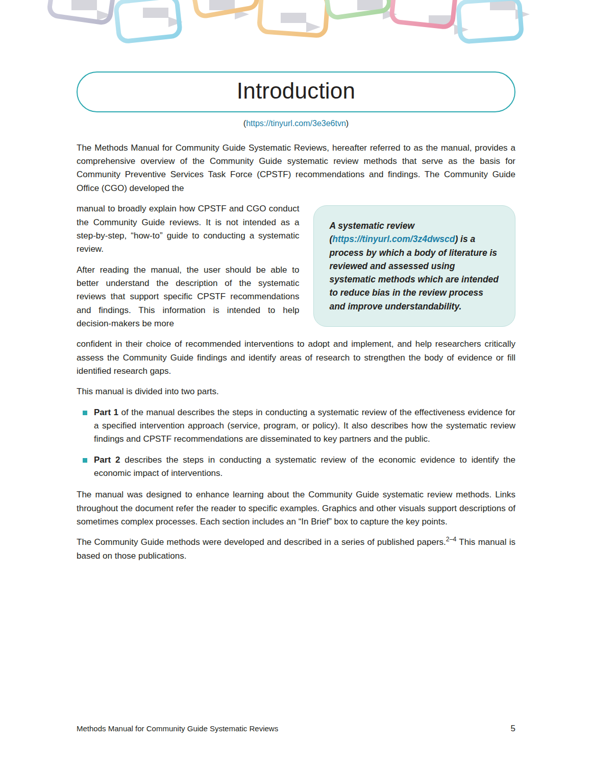Introduction
(https://tinyurl.com/3e3e6tvn)
The Methods Manual for Community Guide Systematic Reviews, hereafter referred to as the manual, provides a comprehensive overview of the Community Guide systematic review methods that serve as the basis for Community Preventive Services Task Force (CPSTF) recommendations and findings. The Community Guide Office (CGO) developed the
A systematic review (https://tinyurl.com/3z4dwscd) is a process by which a body of literature is reviewed and assessed using systematic methods which are intended to reduce bias in the review process and improve understandability.
manual to broadly explain how CPSTF and CGO conduct the Community Guide reviews. It is not intended as a step-by-step, “how-to” guide to conducting a systematic review.
After reading the manual, the user should be able to better understand the description of the systematic reviews that support specific CPSTF recommendations and findings. This information is intended to help decision-makers be more
confident in their choice of recommended interventions to adopt and implement, and help researchers critically assess the Community Guide findings and identify areas of research to strengthen the body of evidence or fill identified research gaps.
This manual is divided into two parts.
Part 1 of the manual describes the steps in conducting a systematic review of the effectiveness evidence for a specified intervention approach (service, program, or policy). It also describes how the systematic review findings and CPSTF recommendations are disseminated to key partners and the public.
Part 2 describes the steps in conducting a systematic review of the economic evidence to identify the economic impact of interventions.
The manual was designed to enhance learning about the Community Guide systematic review methods. Links throughout the document refer the reader to specific examples. Graphics and other visuals support descriptions of sometimes complex processes. Each section includes an “In Brief” box to capture the key points.
The Community Guide methods were developed and described in a series of published papers.2–4 This manual is based on those publications.
Methods Manual for Community Guide Systematic Reviews 5